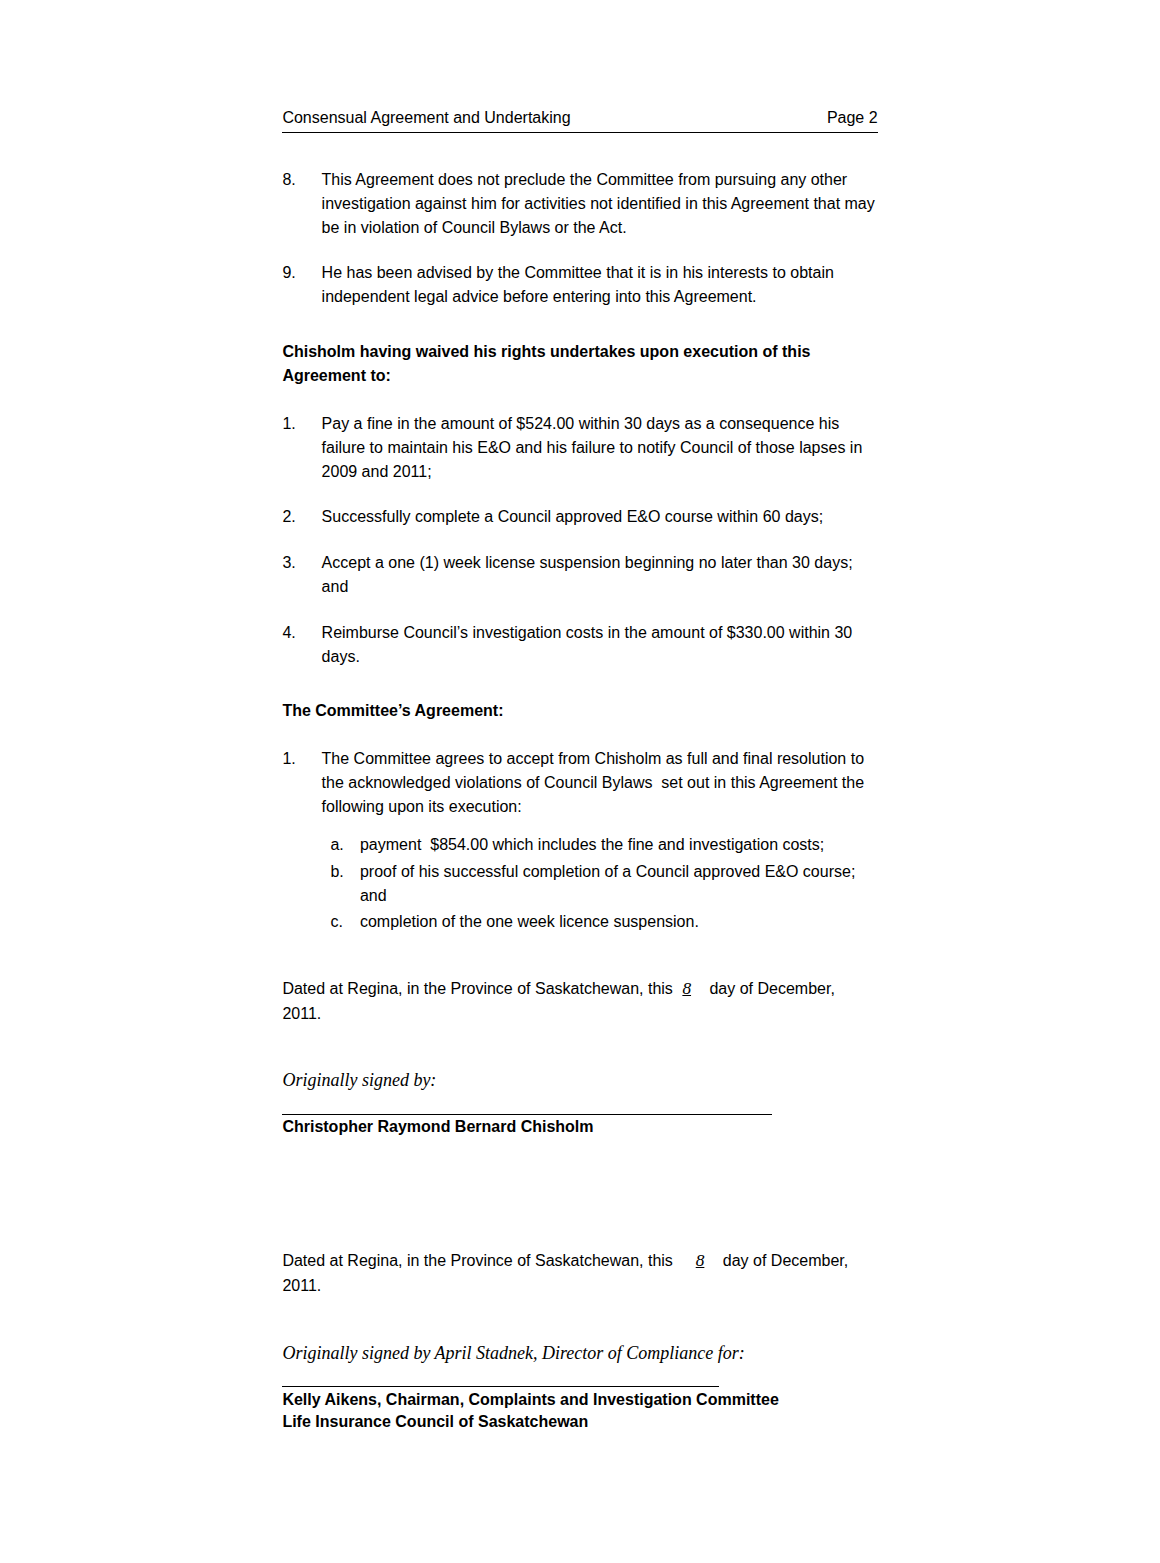Consensual Agreement and Undertaking Page 2
8. This Agreement does not preclude the Committee from pursuing any other investigation against him for activities not identified in this Agreement that may be in violation of Council Bylaws or the Act.
9. He has been advised by the Committee that it is in his interests to obtain independent legal advice before entering into this Agreement.
Chisholm having waived his rights undertakes upon execution of this Agreement to:
1. Pay a fine in the amount of $524.00 within 30 days as a consequence his failure to maintain his E&O and his failure to notify Council of those lapses in 2009 and 2011;
2. Successfully complete a Council approved E&O course within 60 days;
3. Accept a one (1) week license suspension beginning no later than 30 days; and
4. Reimburse Council’s investigation costs in the amount of $330.00 within 30 days.
The Committee’s Agreement:
1. The Committee agrees to accept from Chisholm as full and final resolution to the acknowledged violations of Council Bylaws set out in this Agreement the following upon its execution:
a. payment $854.00 which includes the fine and investigation costs;
b. proof of his successful completion of a Council approved E&O course; and
c. completion of the one week licence suspension.
Dated at Regina, in the Province of Saskatchewan, this8 day of December, 2011.
Originally signed by:
Christopher Raymond Bernard Chisholm
Dated at Regina, in the Province of Saskatchewan, this 8 day of December, 2011.
Originally signed by April Stadnek, Director of Compliance for:
Kelly Aikens, Chairman, Complaints and Investigation Committee
Life Insurance Council of Saskatchewan